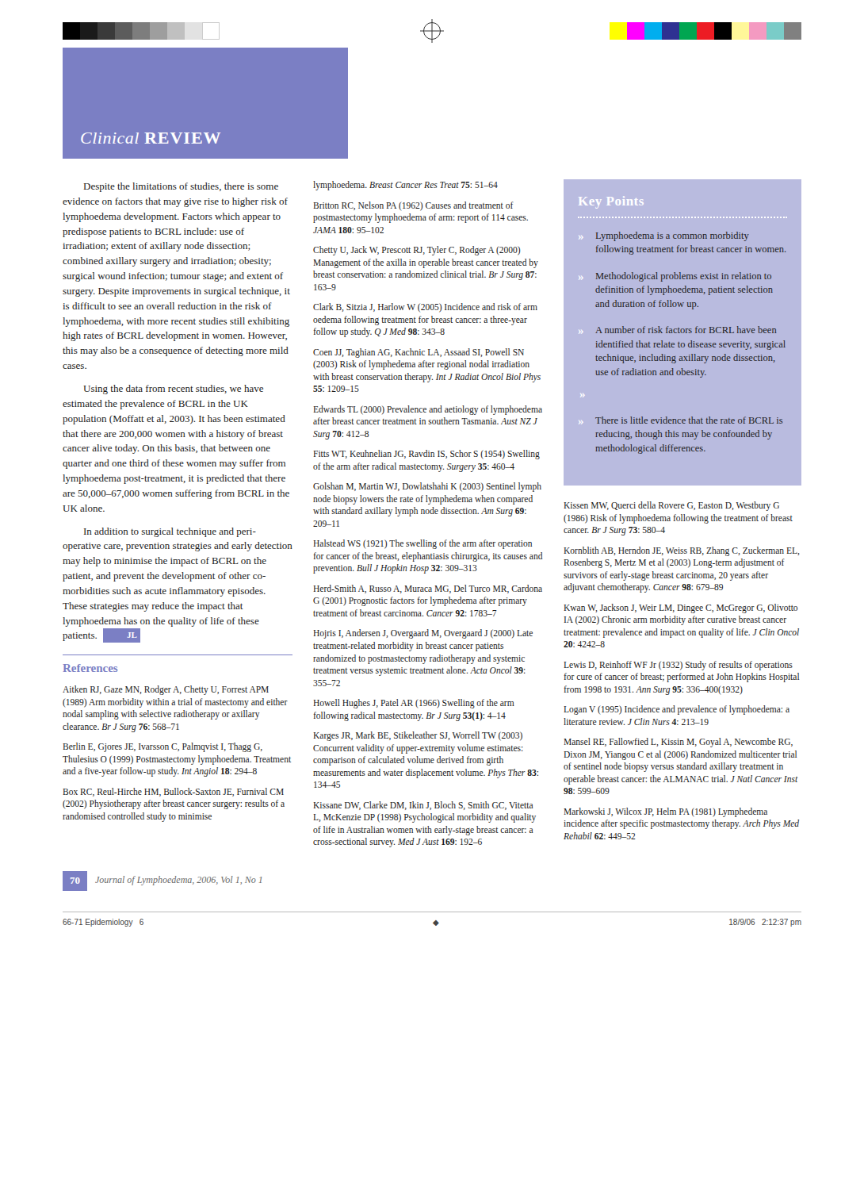Clinical REVIEW
Despite the limitations of studies, there is some evidence on factors that may give rise to higher risk of lymphoedema development. Factors which appear to predispose patients to BCRL include: use of irradiation; extent of axillary node dissection; combined axillary surgery and irradiation; obesity; surgical wound infection; tumour stage; and extent of surgery. Despite improvements in surgical technique, it is difficult to see an overall reduction in the risk of lymphoedema, with more recent studies still exhibiting high rates of BCRL development in women. However, this may also be a consequence of detecting more mild cases.
Using the data from recent studies, we have estimated the prevalence of BCRL in the UK population (Moffatt et al, 2003). It has been estimated that there are 200,000 women with a history of breast cancer alive today. On this basis, that between one quarter and one third of these women may suffer from lymphoedema post-treatment, it is predicted that there are 50,000–67,000 women suffering from BCRL in the UK alone.
In addition to surgical technique and peri-operative care, prevention strategies and early detection may help to minimise the impact of BCRL on the patient, and prevent the development of other co-morbidities such as acute inflammatory episodes. These strategies may reduce the impact that lymphoedema has on the quality of life of these patients. JL
References
Aitken RJ, Gaze MN, Rodger A, Chetty U, Forrest APM (1989) Arm morbidity within a trial of mastectomy and either nodal sampling with selective radiotherapy or axillary clearance. Br J Surg 76: 568–71
Berlin E, Gjores JE, Ivarsson C, Palmqvist I, Thagg G, Thulesius O (1999) Postmastectomy lymphoedema. Treatment and a five-year follow-up study. Int Angiol 18: 294–8
Box RC, Reul-Hirche HM, Bullock-Saxton JE, Furnival CM (2002) Physiotherapy after breast cancer surgery: results of a randomised controlled study to minimise
lymphoedema. Breast Cancer Res Treat 75: 51–64
Britton RC, Nelson PA (1962) Causes and treatment of postmastectomy lymphoedema of arm: report of 114 cases. JAMA 180: 95–102
Chetty U, Jack W, Prescott RJ, Tyler C, Rodger A (2000) Management of the axilla in operable breast cancer treated by breast conservation: a randomized clinical trial. Br J Surg 87: 163–9
Clark B, Sitzia J, Harlow W (2005) Incidence and risk of arm oedema following treatment for breast cancer: a three-year follow up study. Q J Med 98: 343–8
Coen JJ, Taghian AG, Kachnic LA, Assaad SI, Powell SN (2003) Risk of lymphedema after regional nodal irradiation with breast conservation therapy. Int J Radiat Oncol Biol Phys 55: 1209–15
Edwards TL (2000) Prevalence and aetiology of lymphoedema after breast cancer treatment in southern Tasmania. Aust NZ J Surg 70: 412–8
Fitts WT, Keuhnelian JG, Ravdin IS, Schor S (1954) Swelling of the arm after radical mastectomy. Surgery 35: 460–4
Golshan M, Martin WJ, Dowlatshahi K (2003) Sentinel lymph node biopsy lowers the rate of lymphedema when compared with standard axillary lymph node dissection. Am Surg 69: 209–11
Halstead WS (1921) The swelling of the arm after operation for cancer of the breast, elephantiasis chirurgica, its causes and prevention. Bull J Hopkin Hosp 32: 309–313
Herd-Smith A, Russo A, Muraca MG, Del Turco MR, Cardona G (2001) Prognostic factors for lymphedema after primary treatment of breast carcinoma. Cancer 92: 1783–7
Hojris I, Andersen J, Overgaard M, Overgaard J (2000) Late treatment-related morbidity in breast cancer patients randomized to postmastectomy radiotherapy and systemic treatment versus systemic treatment alone. Acta Oncol 39: 355–72
Howell Hughes J, Patel AR (1966) Swelling of the arm following radical mastectomy. Br J Surg 53(1): 4–14
Karges JR, Mark BE, Stikeleather SJ, Worrell TW (2003) Concurrent validity of upper-extremity volume estimates: comparison of calculated volume derived from girth measurements and water displacement volume. Phys Ther 83: 134–45
Kissane DW, Clarke DM, Ikin J, Bloch S, Smith GC, Vitetta L, McKenzie DP (1998) Psychological morbidity and quality of life in Australian women with early-stage breast cancer: a cross-sectional survey. Med J Aust 169: 192–6
Key Points
Lymphoedema is a common morbidity following treatment for breast cancer in women.
Methodological problems exist in relation to definition of lymphoedema, patient selection and duration of follow up.
A number of risk factors for BCRL have been identified that relate to disease severity, surgical technique, including axillary node dissection, use of radiation and obesity.
There is little evidence that the rate of BCRL is reducing, though this may be confounded by methodological differences.
Kissen MW, Querci della Rovere G, Easton D, Westbury G (1986) Risk of lymphoedema following the treatment of breast cancer. Br J Surg 73: 580–4
Kornblith AB, Herndon JE, Weiss RB, Zhang C, Zuckerman EL, Rosenberg S, Mertz M et al (2003) Long-term adjustment of survivors of early-stage breast carcinoma, 20 years after adjuvant chemotherapy. Cancer 98: 679–89
Kwan W, Jackson J, Weir LM, Dingee C, McGregor G, Olivotto IA (2002) Chronic arm morbidity after curative breast cancer treatment: prevalence and impact on quality of life. J Clin Oncol 20: 4242–8
Lewis D, Reinhoff WF Jr (1932) Study of results of operations for cure of cancer of breast; performed at John Hopkins Hospital from 1998 to 1931. Ann Surg 95: 336–400(1932)
Logan V (1995) Incidence and prevalence of lymphoedema: a literature review. J Clin Nurs 4: 213–19
Mansel RE, Fallowfied L, Kissin M, Goyal A, Newcombe RG, Dixon JM, Yiangou C et al (2006) Randomized multicenter trial of sentinel node biopsy versus standard axillary treatment in operable breast cancer: the ALMANAC trial. J Natl Cancer Inst 98: 599–609
Markowski J, Wilcox JP, Helm PA (1981) Lymphedema incidence after specific postmastectomy therapy. Arch Phys Med Rehabil 62: 449–52
70 Journal of Lymphoedema, 2006, Vol 1, No 1
66-71 Epidemiology 6
◆
18/9/06 2:12:37 pm